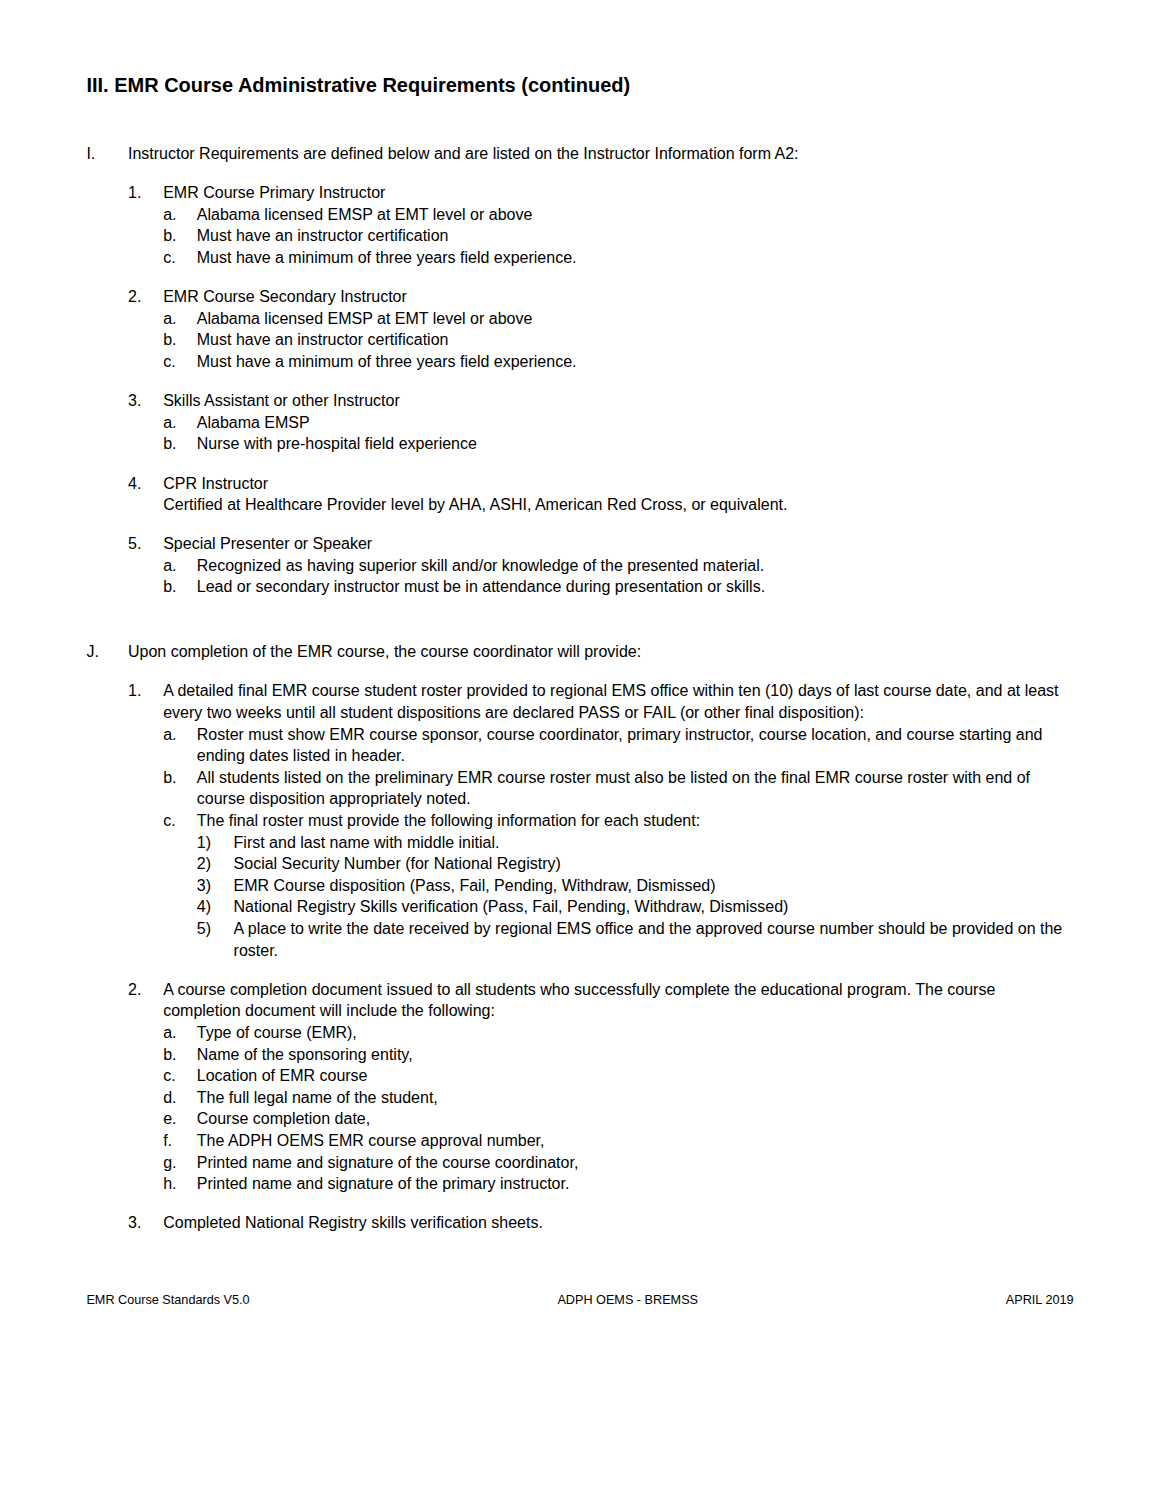III. EMR Course Administrative Requirements (continued)
I.
Instructor Requirements are defined below and are listed on the Instructor Information form A2:
1.
EMR Course Primary Instructor
a. Alabama licensed EMSP at EMT level or above
b. Must have an instructor certification
c. Must have a minimum of three years field experience.
2.
EMR Course Secondary Instructor
a. Alabama licensed EMSP at EMT level or above
b. Must have an instructor certification
c. Must have a minimum of three years field experience.
3.
Skills Assistant or other Instructor
a. Alabama EMSP
b. Nurse with pre-hospital field experience
4.
CPR Instructor Certified at Healthcare Provider level by AHA, ASHI, American Red Cross, or equivalent.
5.
Special Presenter or Speaker
a. Recognized as having superior skill and/or knowledge of the presented material.
b. Lead or secondary instructor must be in attendance during presentation or skills.
J.
Upon completion of the EMR course, the course coordinator will provide:
1.
A detailed final EMR course student roster provided to regional EMS office within ten (10) days of last course date, and at least every two weeks until all student dispositions are declared PASS or FAIL (or other final disposition):
a. Roster must show EMR course sponsor, course coordinator, primary instructor, course location, and course starting and ending dates listed in header.
b. All students listed on the preliminary EMR course roster must also be listed on the final EMR course roster with end of course disposition appropriately noted.
c.
The final roster must provide the following information for each student:
1) First and last name with middle initial.
2) Social Security Number (for National Registry)
3) EMR Course disposition (Pass, Fail, Pending, Withdraw, Dismissed)
4) National Registry Skills verification (Pass, Fail, Pending, Withdraw, Dismissed)
5) A place to write the date received by regional EMS office and the approved course number should be provided on the roster.
2.
A course completion document issued to all students who successfully complete the educational program. The course completion document will include the following:
a. Type of course (EMR),
b. Name of the sponsoring entity,
c. Location of EMR course
d. The full legal name of the student,
e. Course completion date,
f. The ADPH OEMS EMR course approval number,
g. Printed name and signature of the course coordinator,
h. Printed name and signature of the primary instructor.
3.
Completed National Registry skills verification sheets.
EMR Course Standards V5.0 ADPH OEMS - BREMSS APRIL 2019